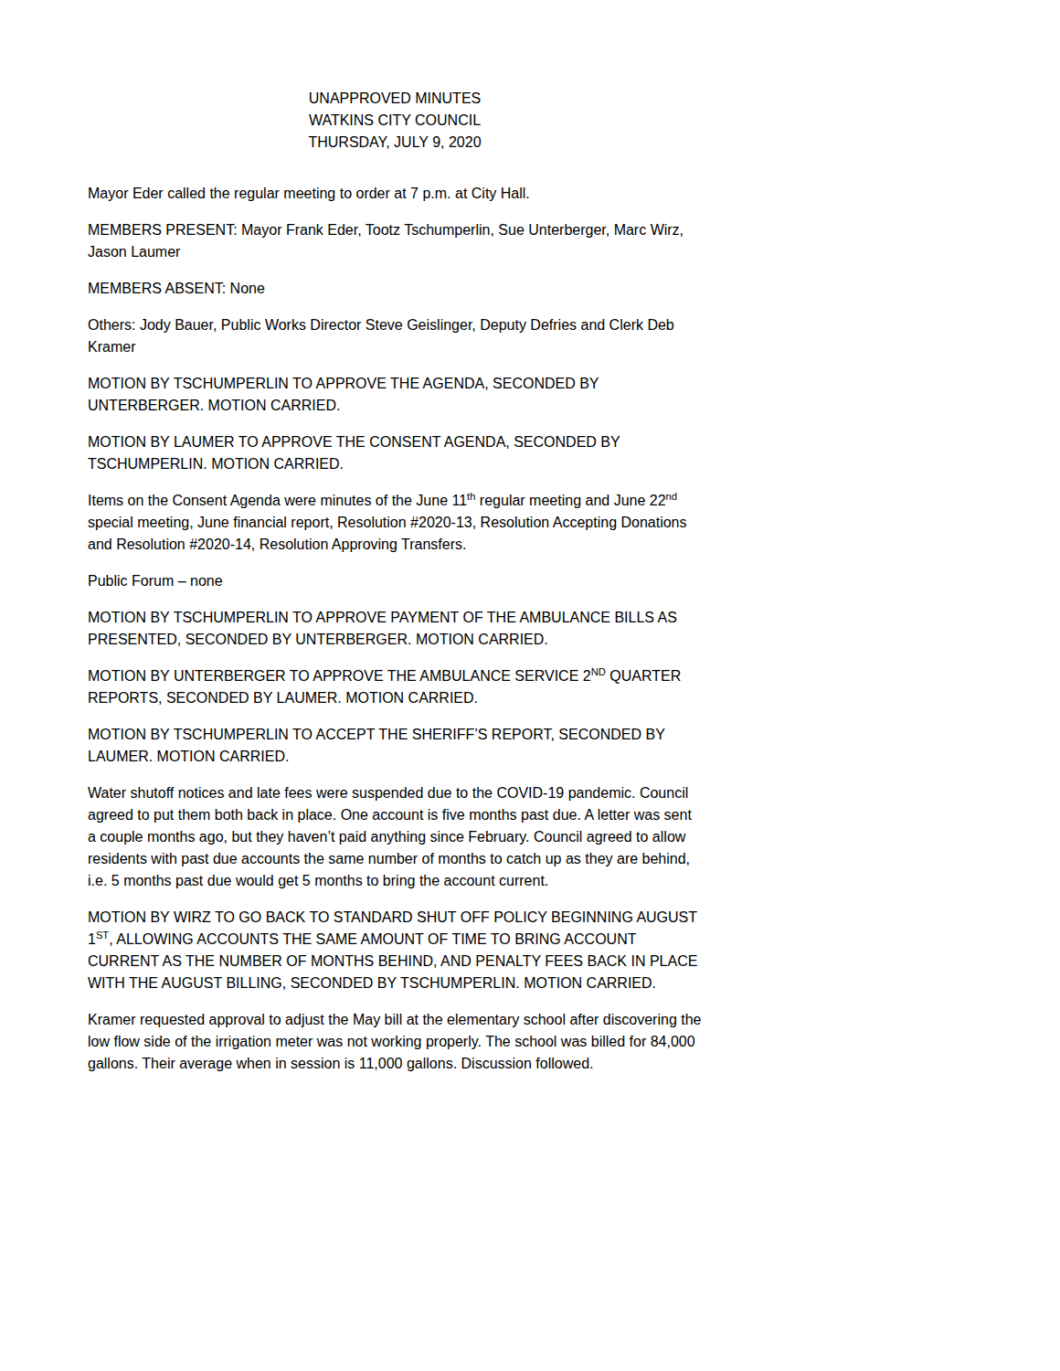UNAPPROVED MINUTES
WATKINS CITY COUNCIL
THURSDAY, JULY 9, 2020
Mayor Eder called the regular meeting to order at 7 p.m. at City Hall.
MEMBERS PRESENT: Mayor Frank Eder, Tootz Tschumperlin, Sue Unterberger, Marc Wirz, Jason Laumer
MEMBERS ABSENT: None
Others: Jody Bauer, Public Works Director Steve Geislinger, Deputy Defries and Clerk Deb Kramer
MOTION BY TSCHUMPERLIN TO APPROVE THE AGENDA, SECONDED BY UNTERBERGER. MOTION CARRIED.
MOTION BY LAUMER TO APPROVE THE CONSENT AGENDA, SECONDED BY TSCHUMPERLIN. MOTION CARRIED.
Items on the Consent Agenda were minutes of the June 11th regular meeting and June 22nd special meeting, June financial report, Resolution #2020-13, Resolution Accepting Donations and Resolution #2020-14, Resolution Approving Transfers.
Public Forum – none
MOTION BY TSCHUMPERLIN TO APPROVE PAYMENT OF THE AMBULANCE BILLS AS PRESENTED, SECONDED BY UNTERBERGER. MOTION CARRIED.
MOTION BY UNTERBERGER TO APPROVE THE AMBULANCE SERVICE 2ND QUARTER REPORTS, SECONDED BY LAUMER. MOTION CARRIED.
MOTION BY TSCHUMPERLIN TO ACCEPT THE SHERIFF’S REPORT, SECONDED BY LAUMER. MOTION CARRIED.
Water shutoff notices and late fees were suspended due to the COVID-19 pandemic. Council agreed to put them both back in place. One account is five months past due. A letter was sent a couple months ago, but they haven’t paid anything since February. Council agreed to allow residents with past due accounts the same number of months to catch up as they are behind, i.e. 5 months past due would get 5 months to bring the account current.
MOTION BY WIRZ TO GO BACK TO STANDARD SHUT OFF POLICY BEGINNING AUGUST 1ST, ALLOWING ACCOUNTS THE SAME AMOUNT OF TIME TO BRING ACCOUNT CURRENT AS THE NUMBER OF MONTHS BEHIND, AND PENALTY FEES BACK IN PLACE WITH THE AUGUST BILLING, SECONDED BY TSCHUMPERLIN. MOTION CARRIED.
Kramer requested approval to adjust the May bill at the elementary school after discovering the low flow side of the irrigation meter was not working properly. The school was billed for 84,000 gallons. Their average when in session is 11,000 gallons. Discussion followed.